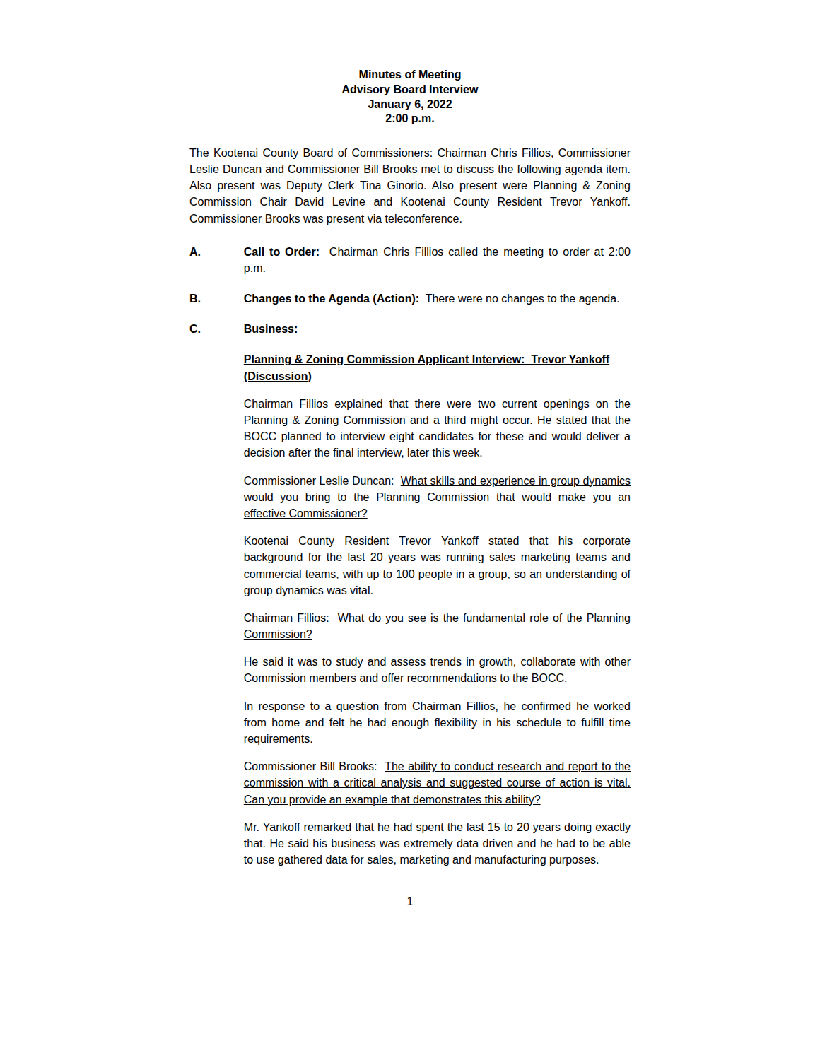Minutes of Meeting
Advisory Board Interview
January 6, 2022
2:00 p.m.
The Kootenai County Board of Commissioners: Chairman Chris Fillios, Commissioner Leslie Duncan and Commissioner Bill Brooks met to discuss the following agenda item. Also present was Deputy Clerk Tina Ginorio. Also present were Planning & Zoning Commission Chair David Levine and Kootenai County Resident Trevor Yankoff. Commissioner Brooks was present via teleconference.
A. Call to Order: Chairman Chris Fillios called the meeting to order at 2:00 p.m.
B. Changes to the Agenda (Action): There were no changes to the agenda.
C. Business:
Planning & Zoning Commission Applicant Interview: Trevor Yankoff (Discussion)
Chairman Fillios explained that there were two current openings on the Planning & Zoning Commission and a third might occur. He stated that the BOCC planned to interview eight candidates for these and would deliver a decision after the final interview, later this week.
Commissioner Leslie Duncan: What skills and experience in group dynamics would you bring to the Planning Commission that would make you an effective Commissioner?
Kootenai County Resident Trevor Yankoff stated that his corporate background for the last 20 years was running sales marketing teams and commercial teams, with up to 100 people in a group, so an understanding of group dynamics was vital.
Chairman Fillios: What do you see is the fundamental role of the Planning Commission?
He said it was to study and assess trends in growth, collaborate with other Commission members and offer recommendations to the BOCC.
In response to a question from Chairman Fillios, he confirmed he worked from home and felt he had enough flexibility in his schedule to fulfill time requirements.
Commissioner Bill Brooks: The ability to conduct research and report to the commission with a critical analysis and suggested course of action is vital. Can you provide an example that demonstrates this ability?
Mr. Yankoff remarked that he had spent the last 15 to 20 years doing exactly that. He said his business was extremely data driven and he had to be able to use gathered data for sales, marketing and manufacturing purposes.
1